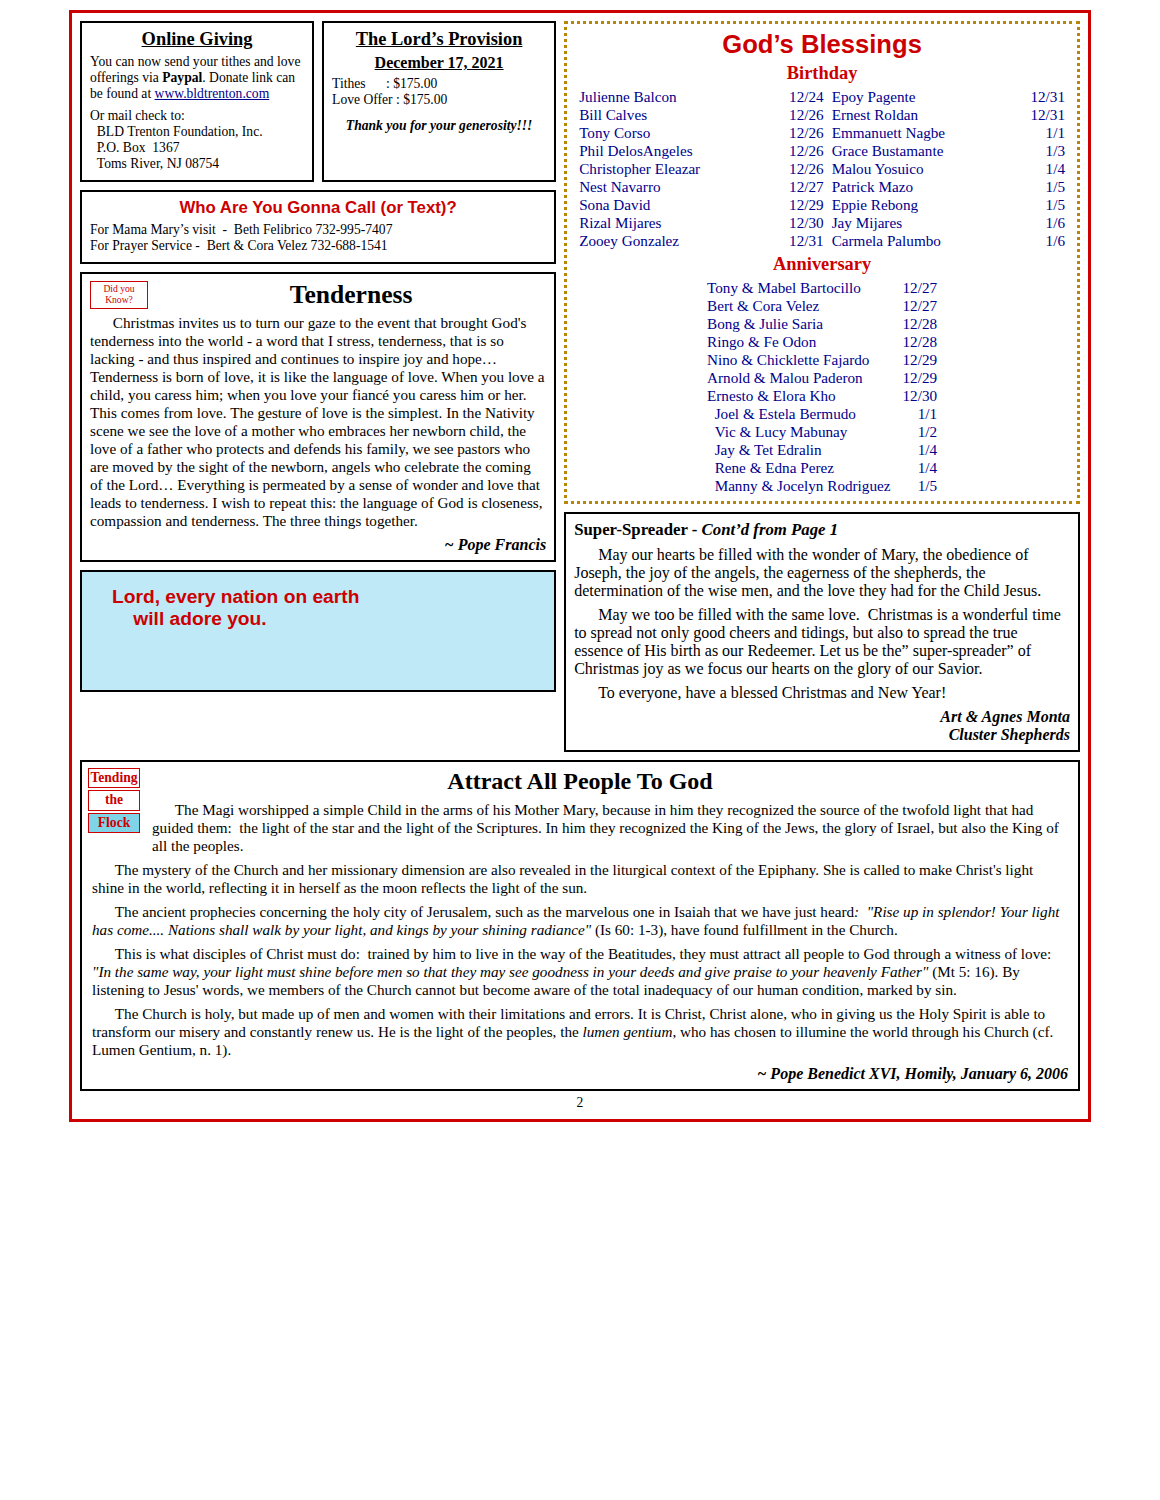Online Giving
You can now send your tithes and love offerings via Paypal. Donate link can be found at www.bldtrenton.com
Or mail check to:
BLD Trenton Foundation, Inc.
P.O. Box 1367
Toms River, NJ 08754
The Lord’s Provision
December 17, 2021
Tithes : $175.00
Love Offer : $175.00
Thank you for your generosity!!!
Who Are You Gonna Call (or Text)?
For Mama Mary’s visit - Beth Felibrico 732-995-7407
For Prayer Service - Bert & Cora Velez 732-688-1541
Did you
Know?
Tenderness
Christmas invites us to turn our gaze to the event that brought God's tenderness into the world - a word that I stress, tenderness, that is so lacking - and thus inspired and continues to inspire joy and hope… Tenderness is born of love, it is like the language of love. When you love a child, you caress him; when you love your fiancé you caress him or her. This comes from love. The gesture of love is the simplest. In the Nativity scene we see the love of a mother who embraces her newborn child, the love of a father who protects and defends his family, we see pastors who are moved by the sight of the newborn, angels who celebrate the coming of the Lord… Everything is permeated by a sense of wonder and love that leads to tenderness. I wish to repeat this: the language of God is closeness, compassion and tenderness. The three things together.
~ Pope Francis
Lord, every nation on earth
will adore you.
God’s Blessings
Birthday
| Julienne Balcon | 12/24 | Epoy Pagente | 12/31 |
| Bill Calves | 12/26 | Ernest Roldan | 12/31 |
| Tony Corso | 12/26 | Emmanuett Nagbe | 1/1 |
| Phil DelosAngeles | 12/26 | Grace Bustamante | 1/3 |
| Christopher Eleazar | 12/26 | Malou Yosuico | 1/4 |
| Nest Navarro | 12/27 | Patrick Mazo | 1/5 |
| Sona David | 12/29 | Eppie Rebong | 1/5 |
| Rizal Mijares | 12/30 | Jay Mijares | 1/6 |
| Zooey Gonzalez | 12/31 | Carmela Palumbo | 1/6 |
Anniversary
| Tony & Mabel Bartocillo | 12/27 |
| Bert & Cora Velez | 12/27 |
| Bong & Julie Saria | 12/28 |
| Ringo & Fe Odon | 12/28 |
| Nino & Chicklette Fajardo | 12/29 |
| Arnold & Malou Paderon | 12/29 |
| Ernesto & Elora Kho | 12/30 |
| Joel & Estela Bermudo | 1/1 |
| Vic & Lucy Mabunay | 1/2 |
| Jay & Tet Edralin | 1/4 |
| Rene & Edna Perez | 1/4 |
| Manny & Jocelyn Rodriguez | 1/5 |
Super-Spreader - Cont’d from Page 1
May our hearts be filled with the wonder of Mary, the obedience of Joseph, the joy of the angels, the eagerness of the shepherds, the determination of the wise men, and the love they had for the Child Jesus.
May we too be filled with the same love. Christmas is a wonderful time to spread not only good cheers and tidings, but also to spread the true essence of His birth as our Redeemer. Let us be the” super-spreader” of Christmas joy as we focus our hearts on the glory of our Savior.
To everyone, have a blessed Christmas and New Year!
Art & Agnes Monta
Cluster Shepherds
Tending the Flock
Attract All People To God
The Magi worshipped a simple Child in the arms of his Mother Mary, because in him they recognized the source of the twofold light that had guided them: the light of the star and the light of the Scriptures. In him they recognized the King of the Jews, the glory of Israel, but also the King of all the peoples.
The mystery of the Church and her missionary dimension are also revealed in the liturgical context of the Epiphany. She is called to make Christ's light shine in the world, reflecting it in herself as the moon reflects the light of the sun.
The ancient prophecies concerning the holy city of Jerusalem, such as the marvelous one in Isaiah that we have just heard: "Rise up in splendor! Your light has come.... Nations shall walk by your light, and kings by your shining radiance" (Is 60: 1-3), have found fulfillment in the Church.
This is what disciples of Christ must do: trained by him to live in the way of the Beatitudes, they must attract all people to God through a witness of love: "In the same way, your light must shine before men so that they may see goodness in your deeds and give praise to your heavenly Father" (Mt 5: 16). By listening to Jesus' words, we members of the Church cannot but become aware of the total inadequacy of our human condition, marked by sin.
The Church is holy, but made up of men and women with their limitations and errors. It is Christ, Christ alone, who in giving us the Holy Spirit is able to transform our misery and constantly renew us. He is the light of the peoples, the lumen gentium, who has chosen to illumine the world through his Church (cf. Lumen Gentium, n. 1).
~ Pope Benedict XVI, Homily, January 6, 2006
2